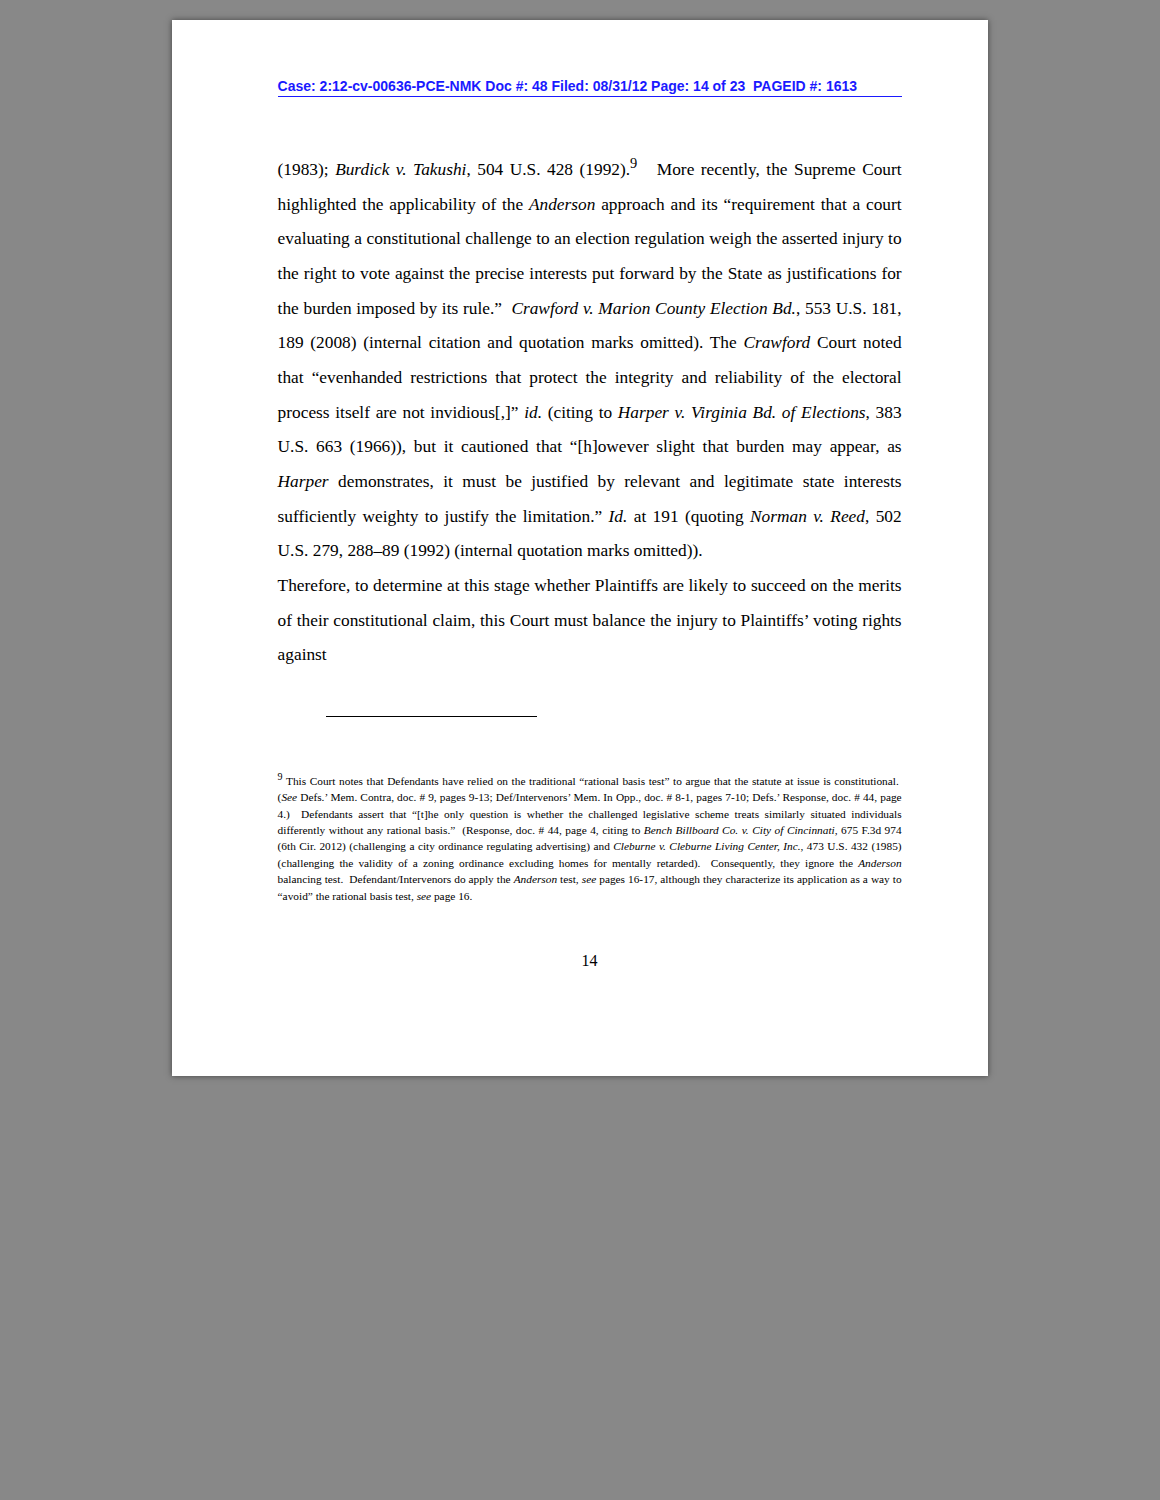Case: 2:12-cv-00636-PCE-NMK Doc #: 48 Filed: 08/31/12 Page: 14 of 23 PAGEID #: 1613
(1983); Burdick v. Takushi, 504 U.S. 428 (1992).9 More recently, the Supreme Court highlighted the applicability of the Anderson approach and its “requirement that a court evaluating a constitutional challenge to an election regulation weigh the asserted injury to the right to vote against the precise interests put forward by the State as justifications for the burden imposed by its rule.” Crawford v. Marion County Election Bd., 553 U.S. 181, 189 (2008) (internal citation and quotation marks omitted). The Crawford Court noted that “evenhanded restrictions that protect the integrity and reliability of the electoral process itself are not invidious[,]” id. (citing to Harper v. Virginia Bd. of Elections, 383 U.S. 663 (1966)), but it cautioned that “[h]owever slight that burden may appear, as Harper demonstrates, it must be justified by relevant and legitimate state interests sufficiently weighty to justify the limitation.” Id. at 191 (quoting Norman v. Reed, 502 U.S. 279, 288–89 (1992) (internal quotation marks omitted)).
Therefore, to determine at this stage whether Plaintiffs are likely to succeed on the merits of their constitutional claim, this Court must balance the injury to Plaintiffs’ voting rights against
9 This Court notes that Defendants have relied on the traditional “rational basis test” to argue that the statute at issue is constitutional. (See Defs.’ Mem. Contra, doc. # 9, pages 9-13; Def/Intervenors’ Mem. In Opp., doc. # 8-1, pages 7-10; Defs.’ Response, doc. # 44, page 4.) Defendants assert that “[t]he only question is whether the challenged legislative scheme treats similarly situated individuals differently without any rational basis.” (Response, doc. # 44, page 4, citing to Bench Billboard Co. v. City of Cincinnati, 675 F.3d 974 (6th Cir. 2012) (challenging a city ordinance regulating advertising) and Cleburne v. Cleburne Living Center, Inc., 473 U.S. 432 (1985) (challenging the validity of a zoning ordinance excluding homes for mentally retarded). Consequently, they ignore the Anderson balancing test. Defendant/Intervenors do apply the Anderson test, see pages 16-17, although they characterize its application as a way to “avoid” the rational basis test, see page 16.
14